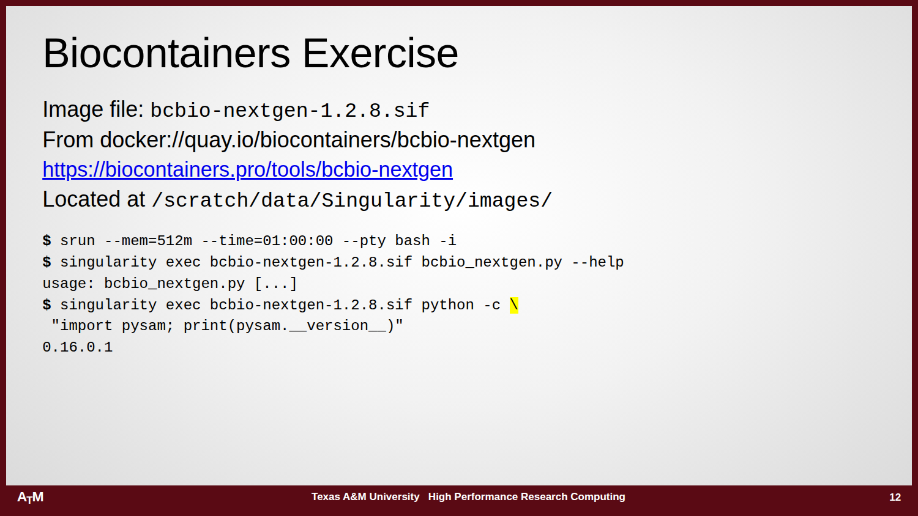Biocontainers Exercise
Image file: bcbio-nextgen-1.2.8.sif
From docker://quay.io/biocontainers/bcbio-nextgen
https://biocontainers.pro/tools/bcbio-nextgen
Located at /scratch/data/Singularity/images/
$ srun --mem=512m --time=01:00:00 --pty bash -i
$ singularity exec bcbio-nextgen-1.2.8.sif bcbio_nextgen.py --help
usage: bcbio_nextgen.py [...]
$ singularity exec bcbio-nextgen-1.2.8.sif python -c \
 "import pysam; print(pysam.__version__)"
0.16.0.1
ATM
Texas A&M University High Performance Research Computing hprc.tamu.edu
12